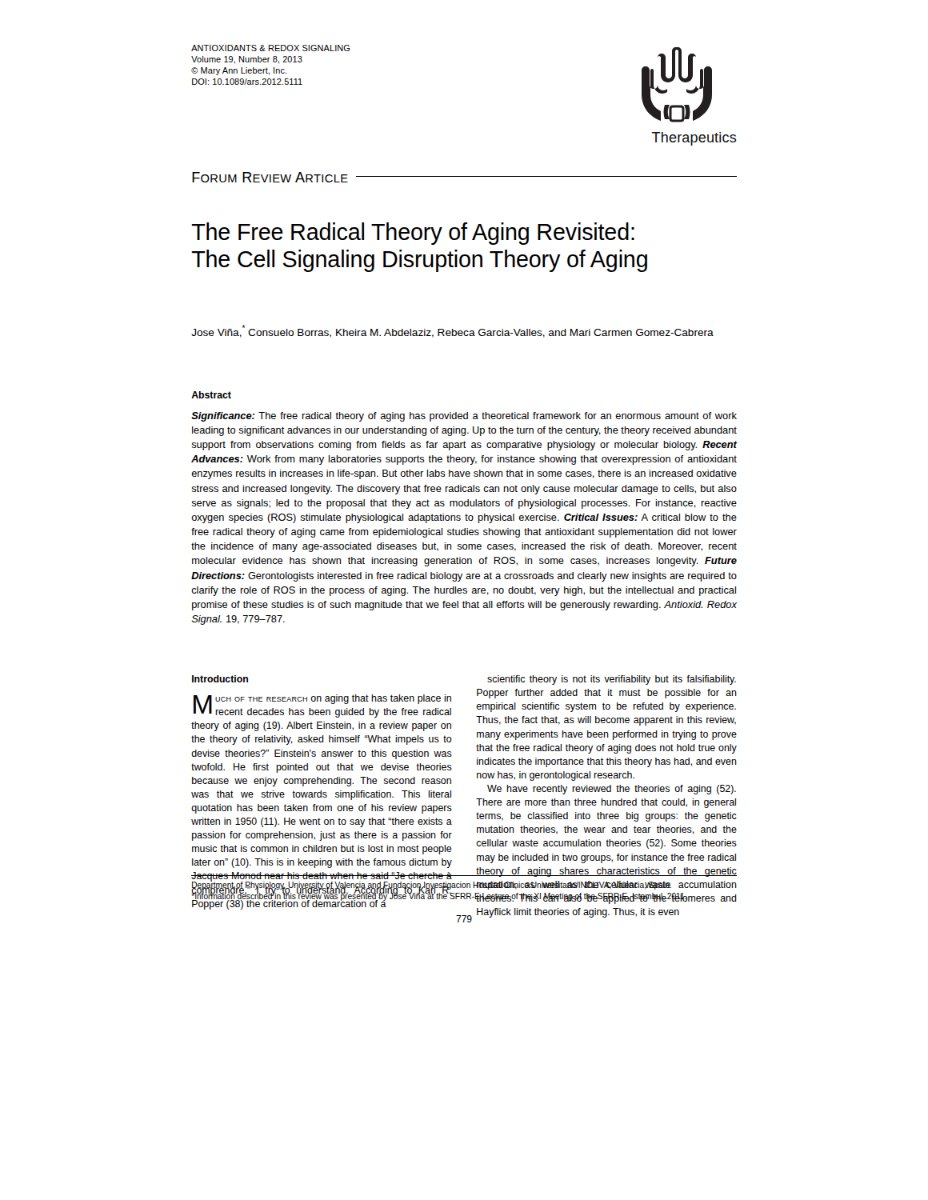ANTIOXIDANTS & REDOX SIGNALING
Volume 19, Number 8, 2013
© Mary Ann Liebert, Inc.
DOI: 10.1089/ars.2012.5111
Therapeutics
FORUM REVIEW ARTICLE
The Free Radical Theory of Aging Revisited:
The Cell Signaling Disruption Theory of Aging
Jose Viña,* Consuelo Borras, Kheira M. Abdelaziz, Rebeca Garcia-Valles, and Mari Carmen Gomez-Cabrera
Abstract
Significance: The free radical theory of aging has provided a theoretical framework for an enormous amount of work leading to significant advances in our understanding of aging. Up to the turn of the century, the theory received abundant support from observations coming from fields as far apart as comparative physiology or molecular biology. Recent Advances: Work from many laboratories supports the theory, for instance showing that overexpression of antioxidant enzymes results in increases in life-span. But other labs have shown that in some cases, there is an increased oxidative stress and increased longevity. The discovery that free radicals can not only cause molecular damage to cells, but also serve as signals; led to the proposal that they act as modulators of physiological processes. For instance, reactive oxygen species (ROS) stimulate physiological adaptations to physical exercise. Critical Issues: A critical blow to the free radical theory of aging came from epidemiological studies showing that antioxidant supplementation did not lower the incidence of many age-associated diseases but, in some cases, increased the risk of death. Moreover, recent molecular evidence has shown that increasing generation of ROS, in some cases, increases longevity. Future Directions: Gerontologists interested in free radical biology are at a crossroads and clearly new insights are required to clarify the role of ROS in the process of aging. The hurdles are, no doubt, very high, but the intellectual and practical promise of these studies is of such magnitude that we feel that all efforts will be generously rewarding. Antioxid. Redox Signal. 19, 779–787.
Introduction
Much of the research on aging that has taken place in recent decades has been guided by the free radical theory of aging (19). Albert Einstein, in a review paper on the theory of relativity, asked himself “What impels us to devise theories?” Einstein's answer to this question was twofold. He first pointed out that we devise theories because we enjoy comprehending. The second reason was that we strive towards simplification. This literal quotation has been taken from one of his review papers written in 1950 (11). He went on to say that “there exists a passion for comprehension, just as there is a passion for music that is common in children but is lost in most people later on” (10). This is in keeping with the famous dictum by Jacques Monod near his death when he said “Je cherche à comprendre,” I try to understand. According to Karl R. Popper (38) the criterion of demarcation of a
scientific theory is not its verifiability but its falsifiability. Popper further added that it must be possible for an empirical scientific system to be refuted by experience. Thus, the fact that, as will become apparent in this review, many experiments have been performed in trying to prove that the free radical theory of aging does not hold true only indicates the importance that this theory has had, and even now has, in gerontological research.
We have recently reviewed the theories of aging (52). There are more than three hundred that could, in general terms, be classified into three big groups: the genetic mutation theories, the wear and tear theories, and the cellular waste accumulation theories (52). Some theories may be included in two groups, for instance the free radical theory of aging shares characteristics of the genetic mutation, as well as the cellular waste accumulation theories. This can also be applied to the telomeres and Hayflick limit theories of aging. Thus, it is even
Department of Physiology, University of Valencia and Fundacion Investigacion Hospital Clinico Universitario/INCLIVA, Valencia, Spain.
*Information described in this review was presented by Jose Viña at the SFRR-E Lecture of the XI Meeting of the SFRR-E, Istambul, 2011.
779